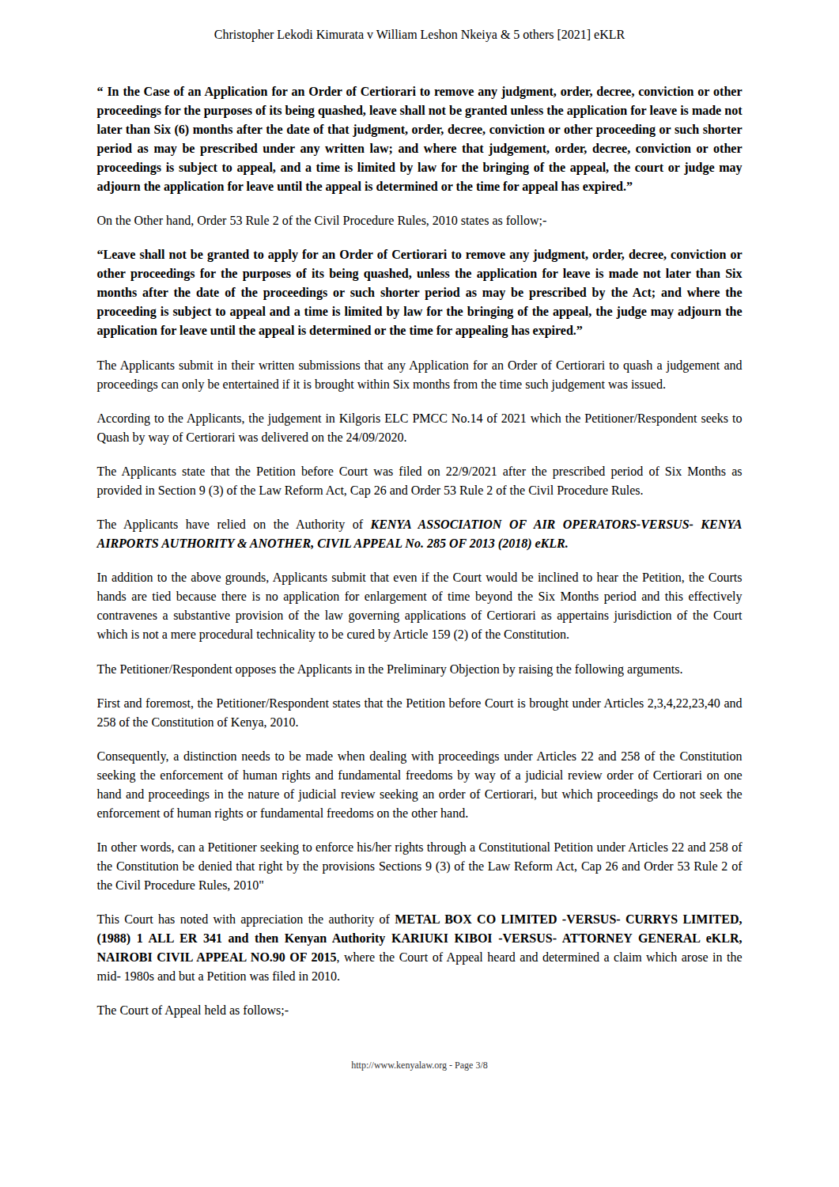Christopher Lekodi Kimurata v William Leshon Nkeiya & 5 others [2021] eKLR
“ In the Case of an Application for an Order of Certiorari to remove any judgment, order, decree, conviction or other proceedings for the purposes of its being quashed, leave shall not be granted unless the application for leave is made not later than Six (6) months after the date of that judgment, order, decree, conviction or other proceeding or such shorter period as may be prescribed under any written law; and where that judgement, order, decree, conviction or other proceedings is subject to appeal, and a time is limited by law for the bringing of the appeal, the court or judge may adjourn the application for leave until the appeal is determined or the time for appeal has expired.”
On the Other hand, Order 53 Rule 2 of the Civil Procedure Rules, 2010 states as follow;-
“Leave shall not be granted to apply for an Order of Certiorari to remove any judgment, order, decree, conviction or other proceedings for the purposes of its being quashed, unless the application for leave is made not later than Six months after the date of the proceedings or such shorter period as may be prescribed by the Act; and where the proceeding is subject to appeal and a time is limited by law for the bringing of the appeal, the judge may adjourn the application for leave until the appeal is determined or the time for appealing has expired.”
The Applicants submit in their written submissions that any Application for an Order of Certiorari to quash a judgement and proceedings can only be entertained if it is brought within Six months from the time such judgement was issued.
According to the Applicants, the judgement in Kilgoris ELC PMCC No.14 of 2021 which the Petitioner/Respondent seeks to Quash by way of Certiorari was delivered on the 24/09/2020.
The Applicants state that the Petition before Court was filed on 22/9/2021 after the prescribed period of Six Months as provided in Section 9 (3) of the Law Reform Act, Cap 26 and Order 53 Rule 2 of the Civil Procedure Rules.
The Applicants have relied on the Authority of KENYA ASSOCIATION OF AIR OPERATORS-VERSUS- KENYA AIRPORTS AUTHORITY & ANOTHER, CIVIL APPEAL No. 285 OF 2013 (2018) eKLR.
In addition to the above grounds, Applicants submit that even if the Court would be inclined to hear the Petition, the Courts hands are tied because there is no application for enlargement of time beyond the Six Months period and this effectively contravenes a substantive provision of the law governing applications of Certiorari as appertains jurisdiction of the Court which is not a mere procedural technicality to be cured by Article 159 (2) of the Constitution.
The Petitioner/Respondent opposes the Applicants in the Preliminary Objection by raising the following arguments.
First and foremost, the Petitioner/Respondent states that the Petition before Court is brought under Articles 2,3,4,22,23,40 and 258 of the Constitution of Kenya, 2010.
Consequently, a distinction needs to be made when dealing with proceedings under Articles 22 and 258 of the Constitution seeking the enforcement of human rights and fundamental freedoms by way of a judicial review order of Certiorari on one hand and proceedings in the nature of judicial review seeking an order of Certiorari, but which proceedings do not seek the enforcement of human rights or fundamental freedoms on the other hand.
In other words, can a Petitioner seeking to enforce his/her rights through a Constitutional Petition under Articles 22 and 258 of the Constitution be denied that right by the provisions Sections 9 (3) of the Law Reform Act, Cap 26 and Order 53 Rule 2 of the Civil Procedure Rules, 2010"
This Court has noted with appreciation the authority of METAL BOX CO LIMITED -VERSUS- CURRYS LIMITED, (1988) 1 ALL ER 341 and then Kenyan Authority KARIUKI KIBOI -VERSUS- ATTORNEY GENERAL eKLR, NAIROBI CIVIL APPEAL NO.90 OF 2015, where the Court of Appeal heard and determined a claim which arose in the mid- 1980s and but a Petition was filed in 2010.
The Court of Appeal held as follows;-
http://www.kenyalaw.org - Page 3/8